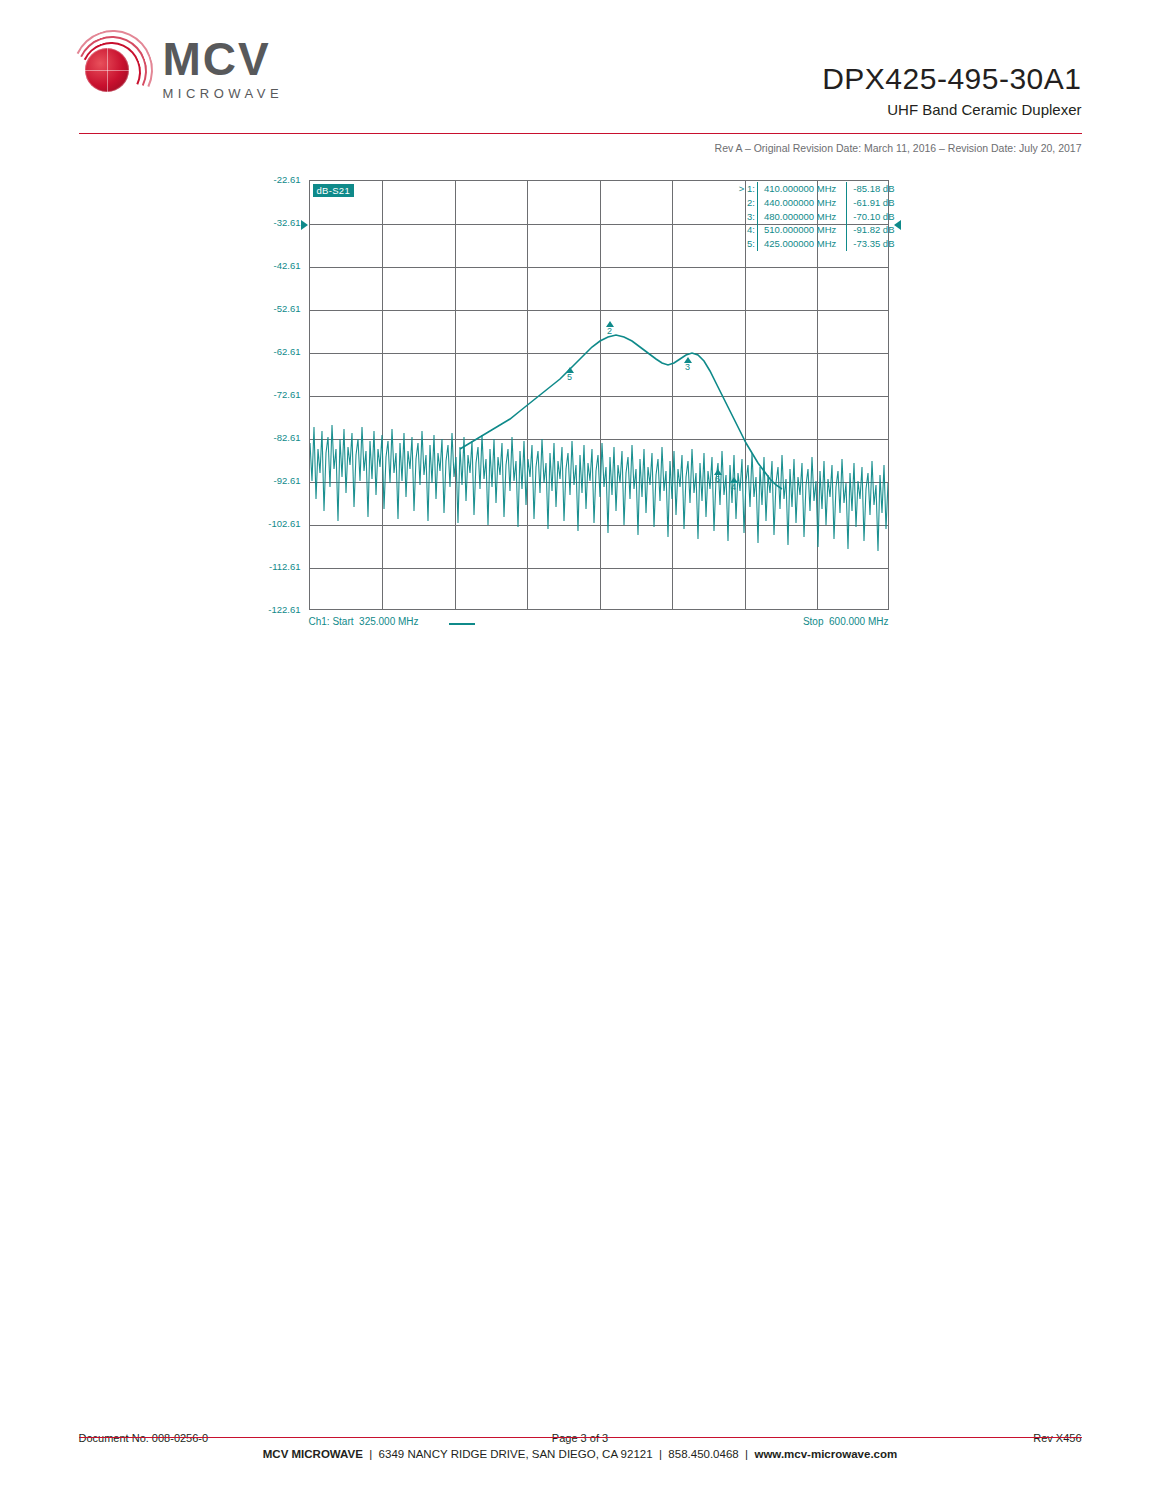MCV
MICROWAVE
DPX425-495-30A1
UHF Band Ceramic Duplexer
Rev A – Original Revision Date: March 11, 2016 – Revision Date: July 20, 2017
-22.61 -32.61 -42.61 -52.61 -62.61 -72.61 -82.61 -92.61 -102.61 -112.61 -122.61
2
3
5
6
4
dB-S21
| > 1: | 410.000000 MHz | -85.18 dB |
| 2: | 440.000000 MHz | -61.91 dB |
| 3: | 480.000000 MHz | -70.10 dB |
| 4: | 510.000000 MHz | -91.82 dB |
| 5: | 425.000000 MHz | -73.35 dB |
Ch1: Start 325.000 MHz Stop 600.000 MHz
Document No. 008-0256-0 Page 3 of 3 Rev X456
MCV MICROWAVE | 6349 NANCY RIDGE DRIVE, SAN DIEGO, CA 92121 | 858.450.0468 | www.mcv-microwave.com